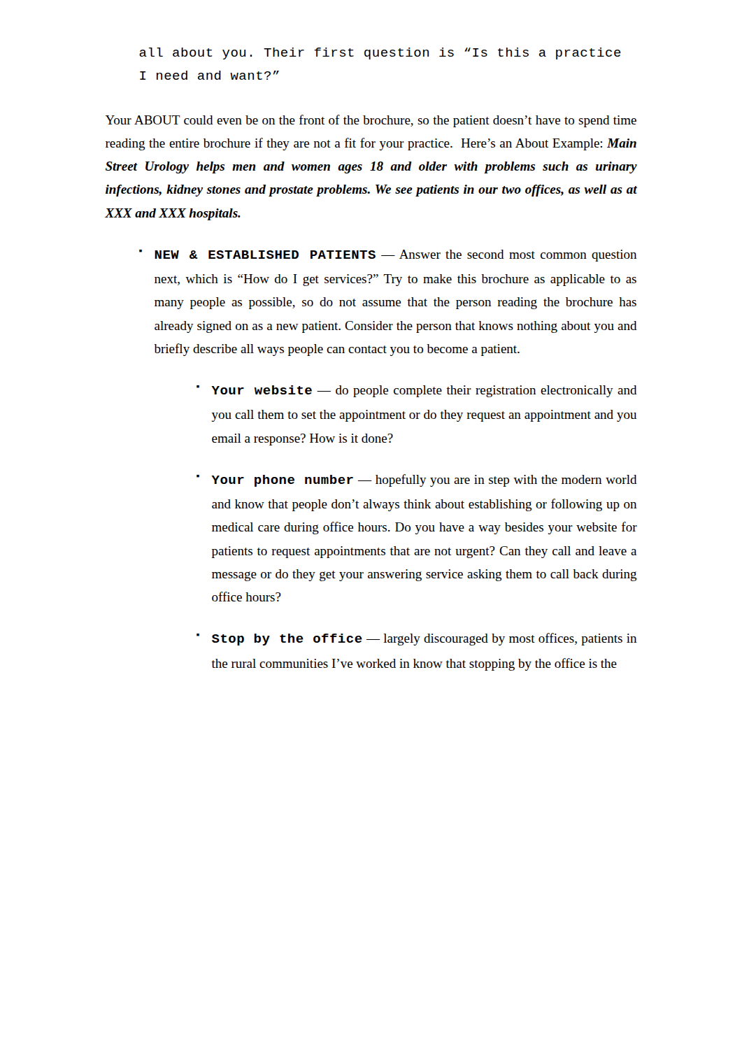all about you. Their first question is “Is this a practice I need and want?”
Your ABOUT could even be on the front of the brochure, so the patient doesn’t have to spend time reading the entire brochure if they are not a fit for your practice. Here’s an About Example: Main Street Urology helps men and women ages 18 and older with problems such as urinary infections, kidney stones and prostate problems. We see patients in our two offices, as well as at XXX and XXX hospitals.
NEW & ESTABLISHED PATIENTS — Answer the second most common question next, which is “How do I get services?” Try to make this brochure as applicable to as many people as possible, so do not assume that the person reading the brochure has already signed on as a new patient. Consider the person that knows nothing about you and briefly describe all ways people can contact you to become a patient.
Your website — do people complete their registration electronically and you call them to set the appointment or do they request an appointment and you email a response? How is it done?
Your phone number — hopefully you are in step with the modern world and know that people don’t always think about establishing or following up on medical care during office hours. Do you have a way besides your website for patients to request appointments that are not urgent? Can they call and leave a message or do they get your answering service asking them to call back during office hours?
Stop by the office — largely discouraged by most offices, patients in the rural communities I’ve worked in know that stopping by the office is the